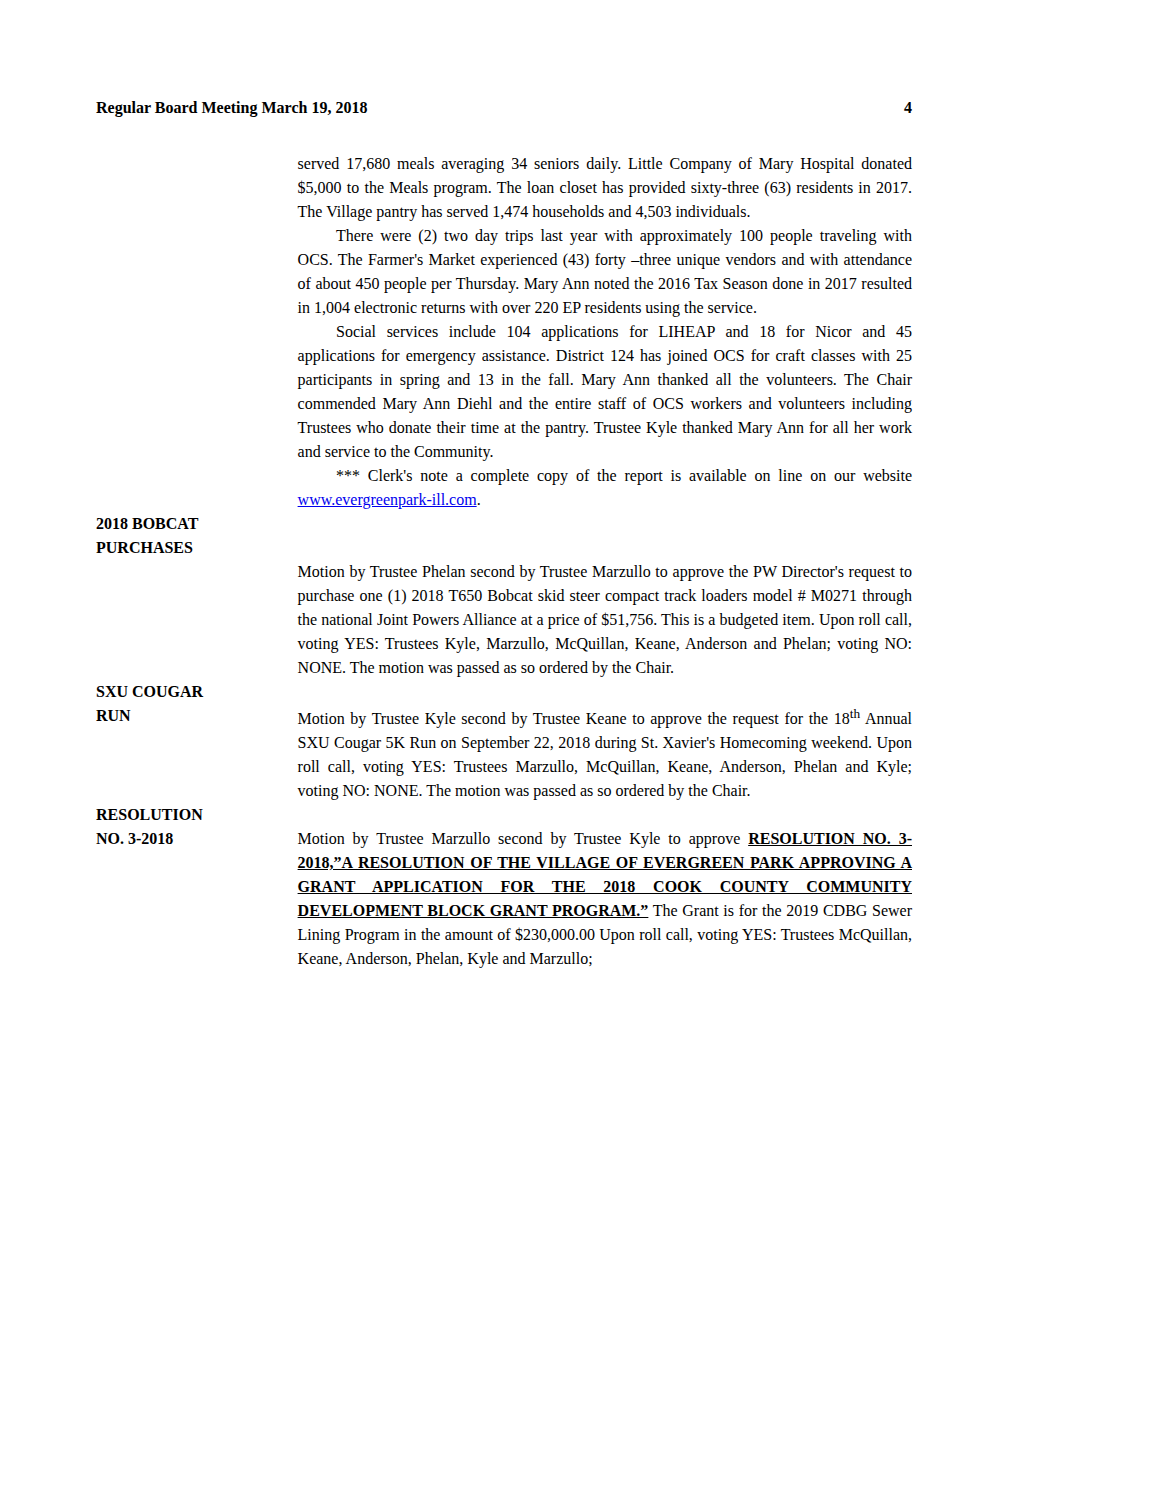Regular Board Meeting March 19, 2018 4
served 17,680 meals averaging 34 seniors daily. Little Company of Mary Hospital donated $5,000 to the Meals program. The loan closet has provided sixty-three (63) residents in 2017. The Village pantry has served 1,474 households and 4,503 individuals.
There were (2) two day trips last year with approximately 100 people traveling with OCS. The Farmer's Market experienced (43) forty –three unique vendors and with attendance of about 450 people per Thursday. Mary Ann noted the 2016 Tax Season done in 2017 resulted in 1,004 electronic returns with over 220 EP residents using the service.
Social services include 104 applications for LIHEAP and 18 for Nicor and 45 applications for emergency assistance. District 124 has joined OCS for craft classes with 25 participants in spring and 13 in the fall. Mary Ann thanked all the volunteers. The Chair commended Mary Ann Diehl and the entire staff of OCS workers and volunteers including Trustees who donate their time at the pantry. Trustee Kyle thanked Mary Ann for all her work and service to the Community.
*** Clerk's note a complete copy of the report is available on line on our website www.evergreenpark-ill.com.
2018 Bobcat
Purchases
Motion by Trustee Phelan second by Trustee Marzullo to approve the PW Director's request to purchase one (1) 2018 T650 Bobcat skid steer compact track loaders model # M0271 through the national Joint Powers Alliance at a price of $51,756. This is a budgeted item. Upon roll call, voting YES: Trustees Kyle, Marzullo, McQuillan, Keane, Anderson and Phelan; voting NO: NONE. The motion was passed as so ordered by the Chair.
SXU Cougar
Run
Motion by Trustee Kyle second by Trustee Keane to approve the request for the 18th Annual SXU Cougar 5K Run on September 22, 2018 during St. Xavier's Homecoming weekend. Upon roll call, voting YES: Trustees Marzullo, McQuillan, Keane, Anderson, Phelan and Kyle; voting NO: NONE. The motion was passed as so ordered by the Chair.
Resolution
No. 3-2018
Motion by Trustee Marzullo second by Trustee Kyle to approve RESOLUTION NO. 3-2018,”A RESOLUTION OF THE VILLAGE OF EVERGREEN PARK APPROVING A GRANT APPLICATION FOR THE 2018 COOK COUNTY COMMUNITY DEVELOPMENT BLOCK GRANT PROGRAM.” The Grant is for the 2019 CDBG Sewer Lining Program in the amount of $230,000.00 Upon roll call, voting YES: Trustees McQuillan, Keane, Anderson, Phelan, Kyle and Marzullo;